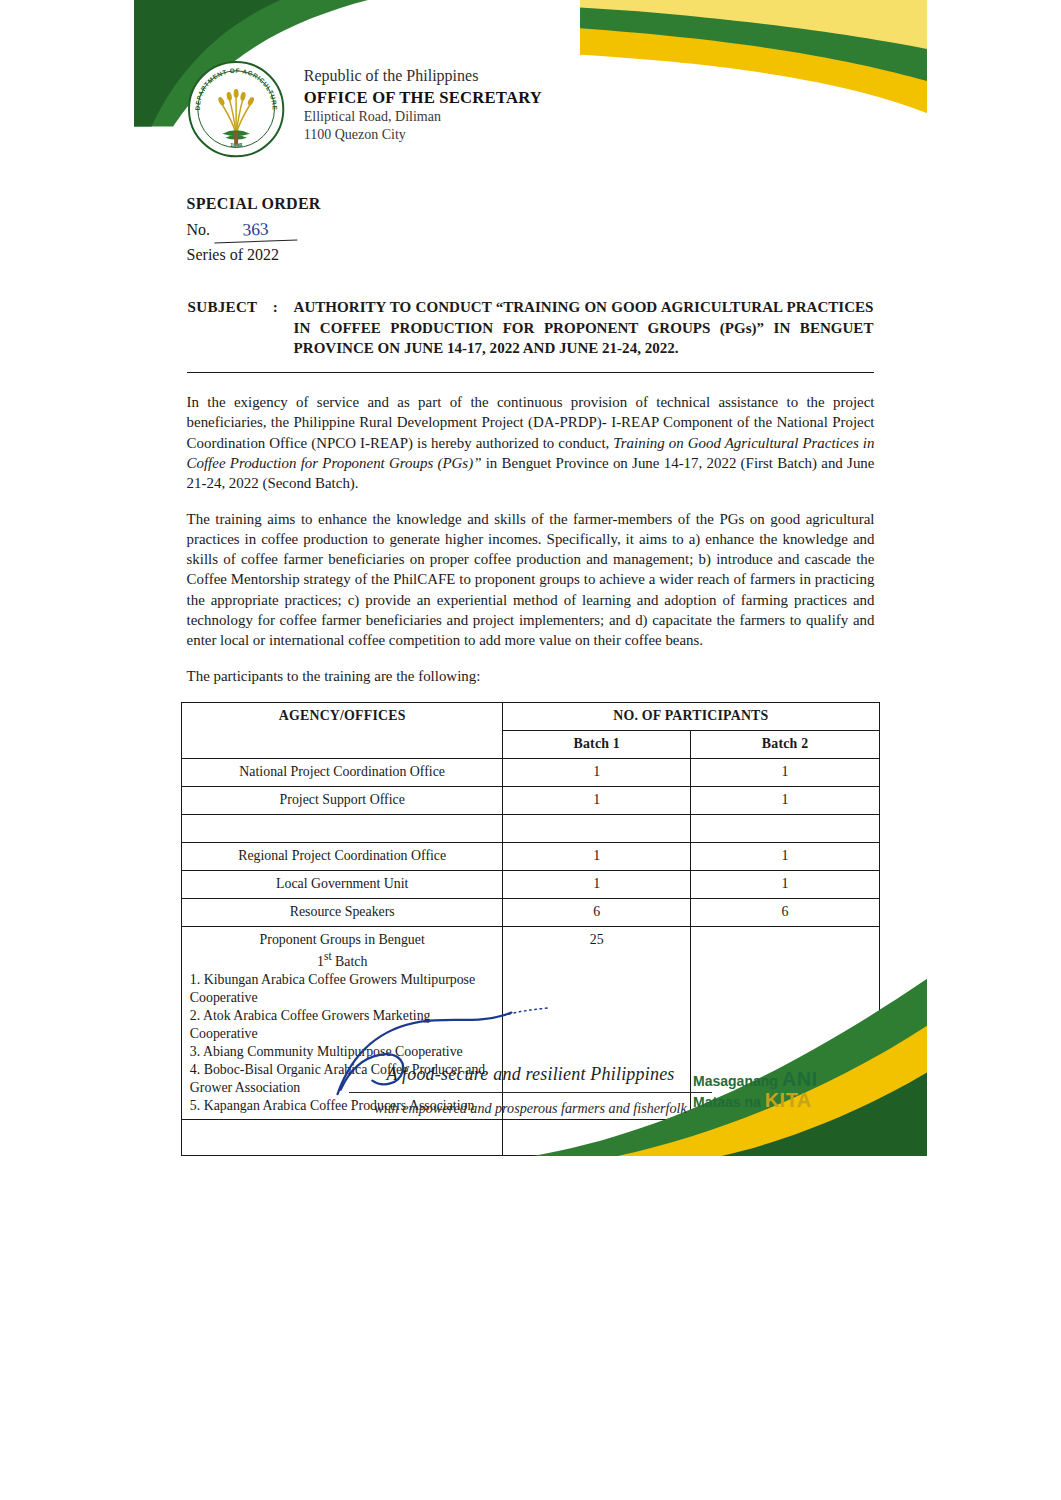DEPARTMENT OF AGRICULTURE 1898
Republic of the Philippines
OFFICE OF THE SECRETARY
Elliptical Road, Diliman
1100 Quezon City
SPECIAL ORDER
No. 363
Series of 2022
| SUBJECT | : | AUTHORITY TO CONDUCT “TRAINING ON GOOD AGRICULTURAL PRACTICES IN COFFEE PRODUCTION FOR PROPONENT GROUPS (PGs)” IN BENGUET PROVINCE ON JUNE 14-17, 2022 AND JUNE 21-24, 2022. |
In the exigency of service and as part of the continuous provision of technical assistance to the project beneficiaries, the Philippine Rural Development Project (DA-PRDP)- I-REAP Component of the National Project Coordination Office (NPCO I-REAP) is hereby authorized to conduct, Training on Good Agricultural Practices in Coffee Production for Proponent Groups (PGs)” in Benguet Province on June 14-17, 2022 (First Batch) and June 21-24, 2022 (Second Batch).
The training aims to enhance the knowledge and skills of the farmer-members of the PGs on good agricultural practices in coffee production to generate higher incomes. Specifically, it aims to a) enhance the knowledge and skills of coffee farmer beneficiaries on proper coffee production and management; b) introduce and cascade the Coffee Mentorship strategy of the PhilCAFE to proponent groups to achieve a wider reach of farmers in practicing the appropriate practices; c) provide an experiential method of learning and adoption of farming practices and technology for coffee farmer beneficiaries and project implementers; and d) capacitate the farmers to qualify and enter local or international coffee competition to add more value on their coffee beans.
The participants to the training are the following:
| AGENCY/OFFICES | NO. OF PARTICIPANTS |
| --- | --- |
| Batch 1 | Batch 2 |
| National Project Coordination Office | 1 | 1 |
| Project Support Office | 1 | 1 |
| Regional Project Coordination Office | 1 | 1 |
| Local Government Unit | 1 | 1 |
| Resource Speakers | 6 | 6 |
| Proponent Groups in Benguet 1 st Batch 1. Kibungan Arabica Coffee Growers Multipurpose Cooperative 2. Atok Arabica Coffee Growers Marketing Cooperative 3. Abiang Community Multipurpose Cooperative 4. Boboc-Bisal Organic Arabica Coffee Producer and Grower Association 5. Kapangan Arabica Coffee Producers Association | 25 | |
A food-secure and resilient Philippines
with empowered and prosperous farmers and fisherfolk
Masaganang ANI
Mataas na KITA